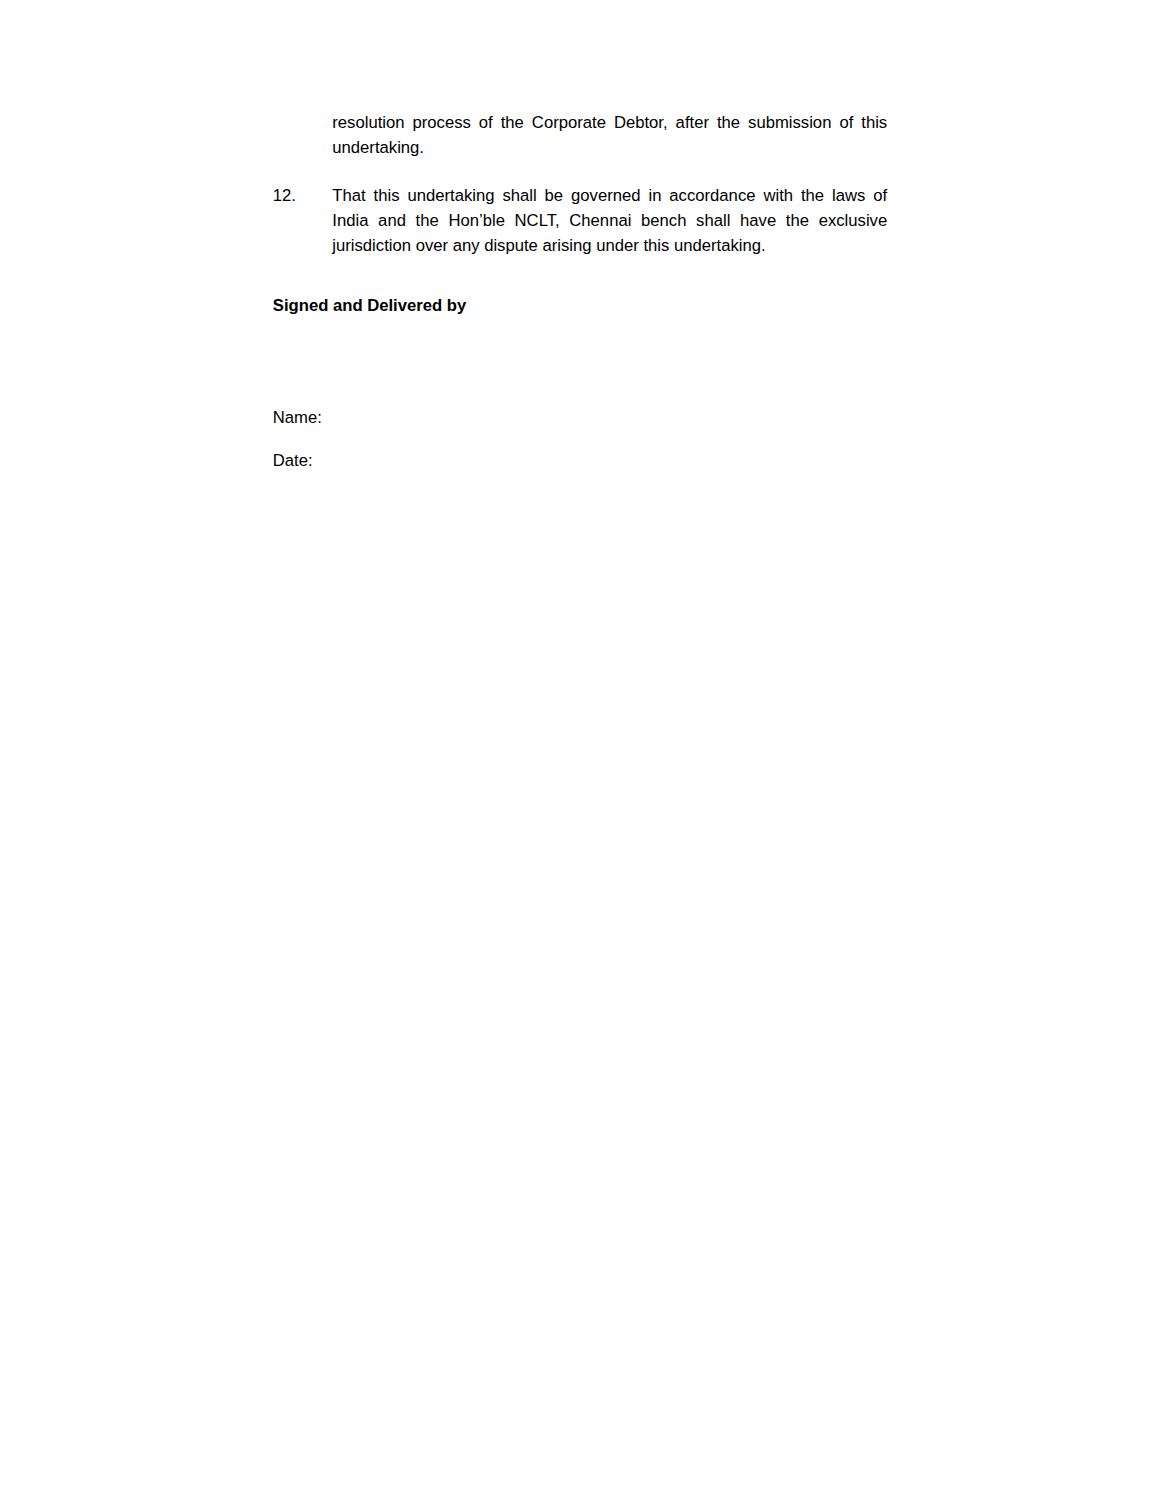resolution process of the Corporate Debtor, after the submission of this undertaking.
12.
That this undertaking shall be governed in accordance with the laws of India and the Hon’ble NCLT, Chennai bench shall have the exclusive jurisdiction over any dispute arising under this undertaking.
Signed and Delivered by
Name:
Date: